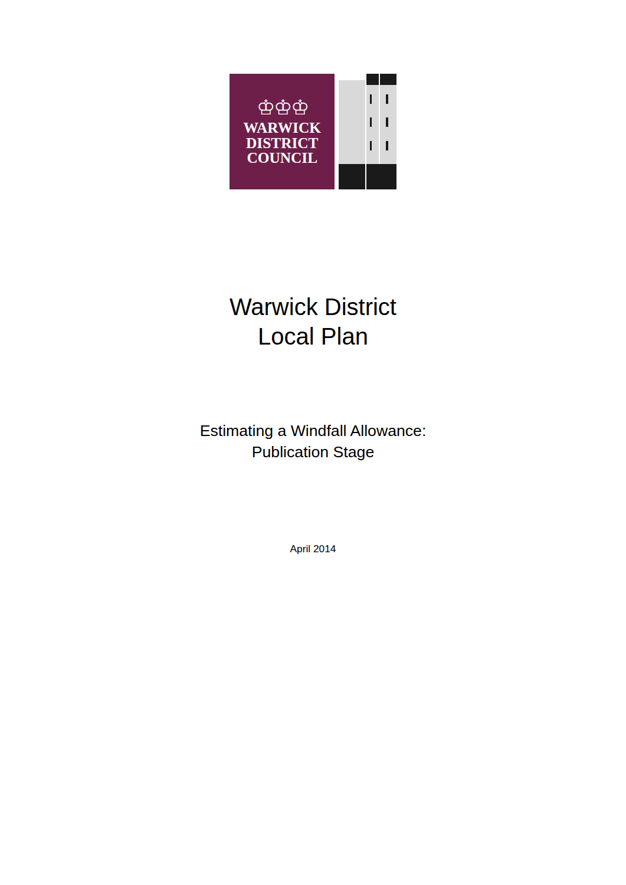♔♔♔
Warwick
District
Council
Warwick District
Local Plan
Estimating a Windfall Allowance:
Publication Stage
April 2014